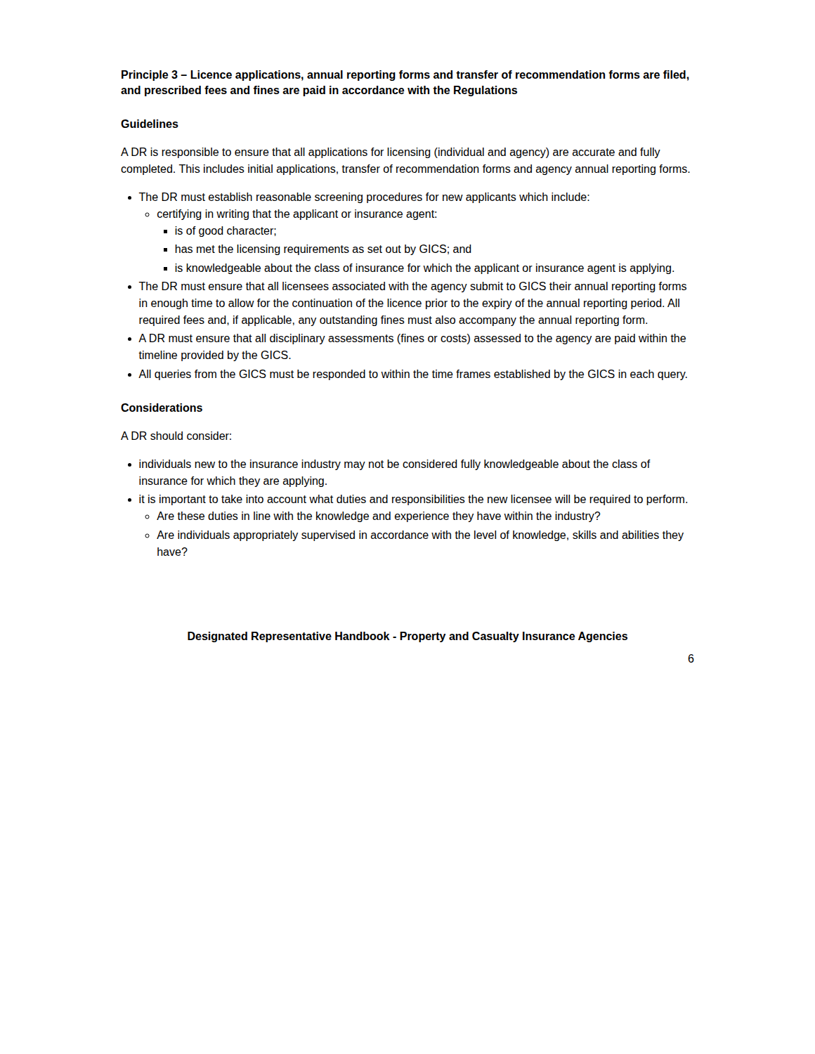Principle 3 – Licence applications, annual reporting forms and transfer of recommendation forms are filed, and prescribed fees and fines are paid in accordance with the Regulations
Guidelines
A DR is responsible to ensure that all applications for licensing (individual and agency) are accurate and fully completed. This includes initial applications, transfer of recommendation forms and agency annual reporting forms.
The DR must establish reasonable screening procedures for new applicants which include:
certifying in writing that the applicant or insurance agent:
is of good character;
has met the licensing requirements as set out by GICS; and
is knowledgeable about the class of insurance for which the applicant or insurance agent is applying.
The DR must ensure that all licensees associated with the agency submit to GICS their annual reporting forms in enough time to allow for the continuation of the licence prior to the expiry of the annual reporting period. All required fees and, if applicable, any outstanding fines must also accompany the annual reporting form.
A DR must ensure that all disciplinary assessments (fines or costs) assessed to the agency are paid within the timeline provided by the GICS.
All queries from the GICS must be responded to within the time frames established by the GICS in each query.
Considerations
A DR should consider:
individuals new to the insurance industry may not be considered fully knowledgeable about the class of insurance for which they are applying.
it is important to take into account what duties and responsibilities the new licensee will be required to perform.
Are these duties in line with the knowledge and experience they have within the industry?
Are individuals appropriately supervised in accordance with the level of knowledge, skills and abilities they have?
Designated Representative Handbook - Property and Casualty Insurance Agencies
6